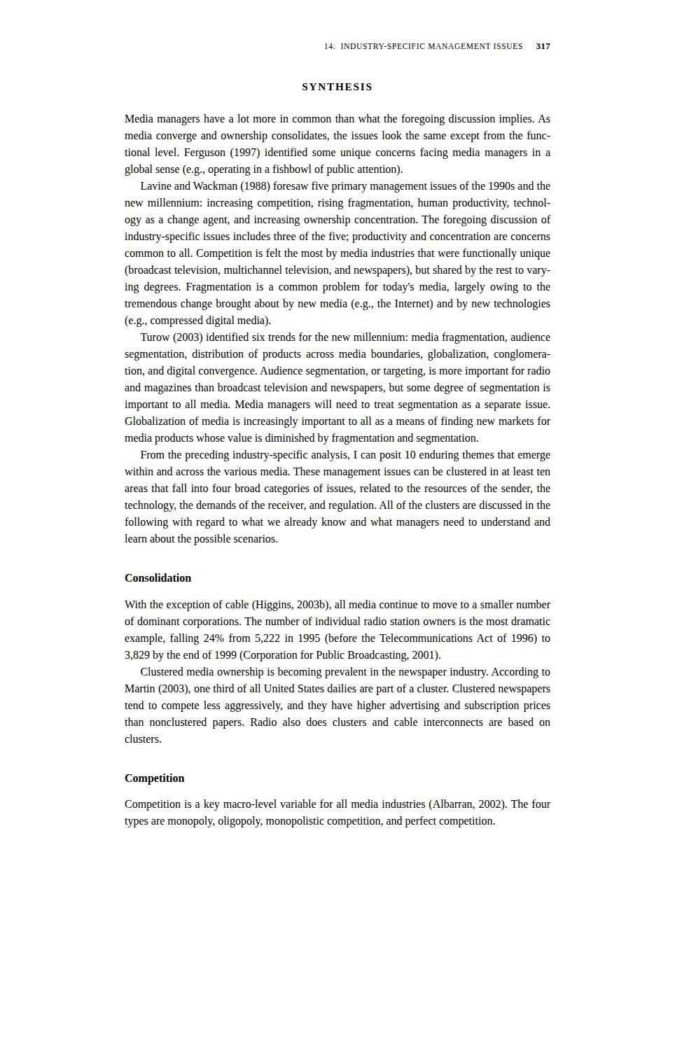14. Industry-Specific Management Issues 317
Synthesis
Media managers have a lot more in common than what the foregoing discussion implies. As media converge and ownership consolidates, the issues look the same except from the functional level. Ferguson (1997) identified some unique concerns facing media managers in a global sense (e.g., operating in a fishbowl of public attention).
Lavine and Wackman (1988) foresaw five primary management issues of the 1990s and the new millennium: increasing competition, rising fragmentation, human productivity, technology as a change agent, and increasing ownership concentration. The foregoing discussion of industry-specific issues includes three of the five; productivity and concentration are concerns common to all. Competition is felt the most by media industries that were functionally unique (broadcast television, multichannel television, and newspapers), but shared by the rest to varying degrees. Fragmentation is a common problem for today's media, largely owing to the tremendous change brought about by new media (e.g., the Internet) and by new technologies (e.g., compressed digital media).
Turow (2003) identified six trends for the new millennium: media fragmentation, audience segmentation, distribution of products across media boundaries, globalization, conglomeration, and digital convergence. Audience segmentation, or targeting, is more important for radio and magazines than broadcast television and newspapers, but some degree of segmentation is important to all media. Media managers will need to treat segmentation as a separate issue. Globalization of media is increasingly important to all as a means of finding new markets for media products whose value is diminished by fragmentation and segmentation.
From the preceding industry-specific analysis, I can posit 10 enduring themes that emerge within and across the various media. These management issues can be clustered in at least ten areas that fall into four broad categories of issues, related to the resources of the sender, the technology, the demands of the receiver, and regulation. All of the clusters are discussed in the following with regard to what we already know and what managers need to understand and learn about the possible scenarios.
Consolidation
With the exception of cable (Higgins, 2003b), all media continue to move to a smaller number of dominant corporations. The number of individual radio station owners is the most dramatic example, falling 24% from 5,222 in 1995 (before the Telecommunications Act of 1996) to 3,829 by the end of 1999 (Corporation for Public Broadcasting, 2001).
Clustered media ownership is becoming prevalent in the newspaper industry. According to Martin (2003), one third of all United States dailies are part of a cluster. Clustered newspapers tend to compete less aggressively, and they have higher advertising and subscription prices than nonclustered papers. Radio also does clusters and cable interconnects are based on clusters.
Competition
Competition is a key macro-level variable for all media industries (Albarran, 2002). The four types are monopoly, oligopoly, monopolistic competition, and perfect competition.